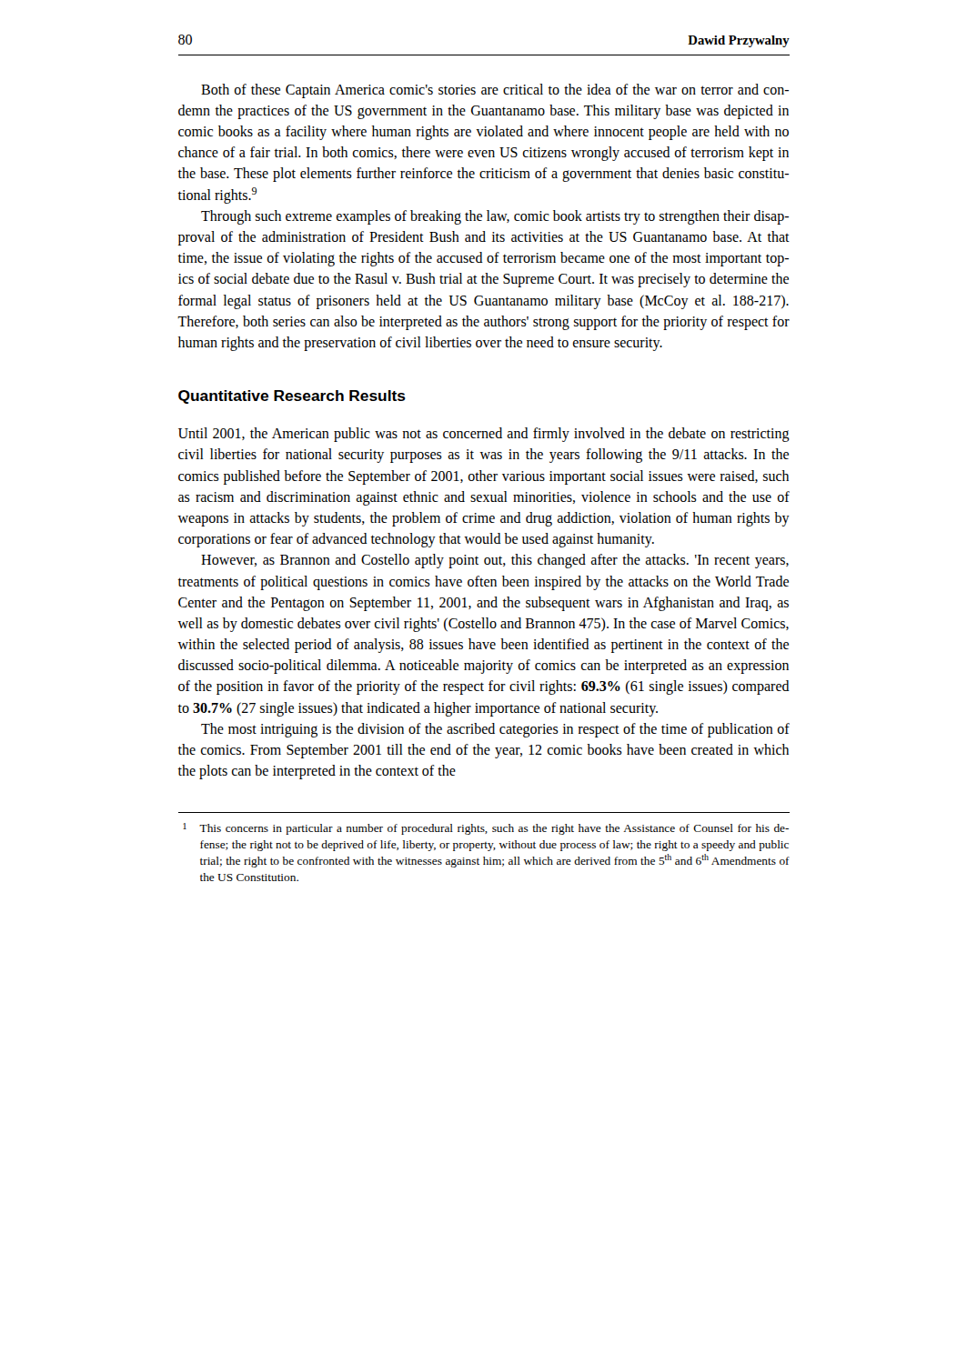80 Dawid Przywalny
Both of these Captain America comic's stories are critical to the idea of the war on terror and condemn the practices of the US government in the Guantanamo base. This military base was depicted in comic books as a facility where human rights are violated and where innocent people are held with no chance of a fair trial. In both comics, there were even US citizens wrongly accused of terrorism kept in the base. These plot elements further reinforce the criticism of a government that denies basic constitutional rights.9
Through such extreme examples of breaking the law, comic book artists try to strengthen their disapproval of the administration of President Bush and its activities at the US Guantanamo base. At that time, the issue of violating the rights of the accused of terrorism became one of the most important topics of social debate due to the Rasul v. Bush trial at the Supreme Court. It was precisely to determine the formal legal status of prisoners held at the US Guantanamo military base (McCoy et al. 188-217). Therefore, both series can also be interpreted as the authors' strong support for the priority of respect for human rights and the preservation of civil liberties over the need to ensure security.
Quantitative Research Results
Until 2001, the American public was not as concerned and firmly involved in the debate on restricting civil liberties for national security purposes as it was in the years following the 9/11 attacks. In the comics published before the September of 2001, other various important social issues were raised, such as racism and discrimination against ethnic and sexual minorities, violence in schools and the use of weapons in attacks by students, the problem of crime and drug addiction, violation of human rights by corporations or fear of advanced technology that would be used against humanity.
However, as Brannon and Costello aptly point out, this changed after the attacks. 'In recent years, treatments of political questions in comics have often been inspired by the attacks on the World Trade Center and the Pentagon on September 11, 2001, and the subsequent wars in Afghanistan and Iraq, as well as by domestic debates over civil rights' (Costello and Brannon 475). In the case of Marvel Comics, within the selected period of analysis, 88 issues have been identified as pertinent in the context of the discussed socio-political dilemma. A noticeable majority of comics can be interpreted as an expression of the position in favor of the priority of the respect for civil rights: 69.3% (61 single issues) compared to 30.7% (27 single issues) that indicated a higher importance of national security.
The most intriguing is the division of the ascribed categories in respect of the time of publication of the comics. From September 2001 till the end of the year, 12 comic books have been created in which the plots can be interpreted in the context of the
This concerns in particular a number of procedural rights, such as the right have the Assistance of Counsel for his defense; the right not to be deprived of life, liberty, or property, without due process of law; the right to a speedy and public trial; the right to be confronted with the witnesses against him; all which are derived from the 5th and 6th Amendments of the US Constitution.